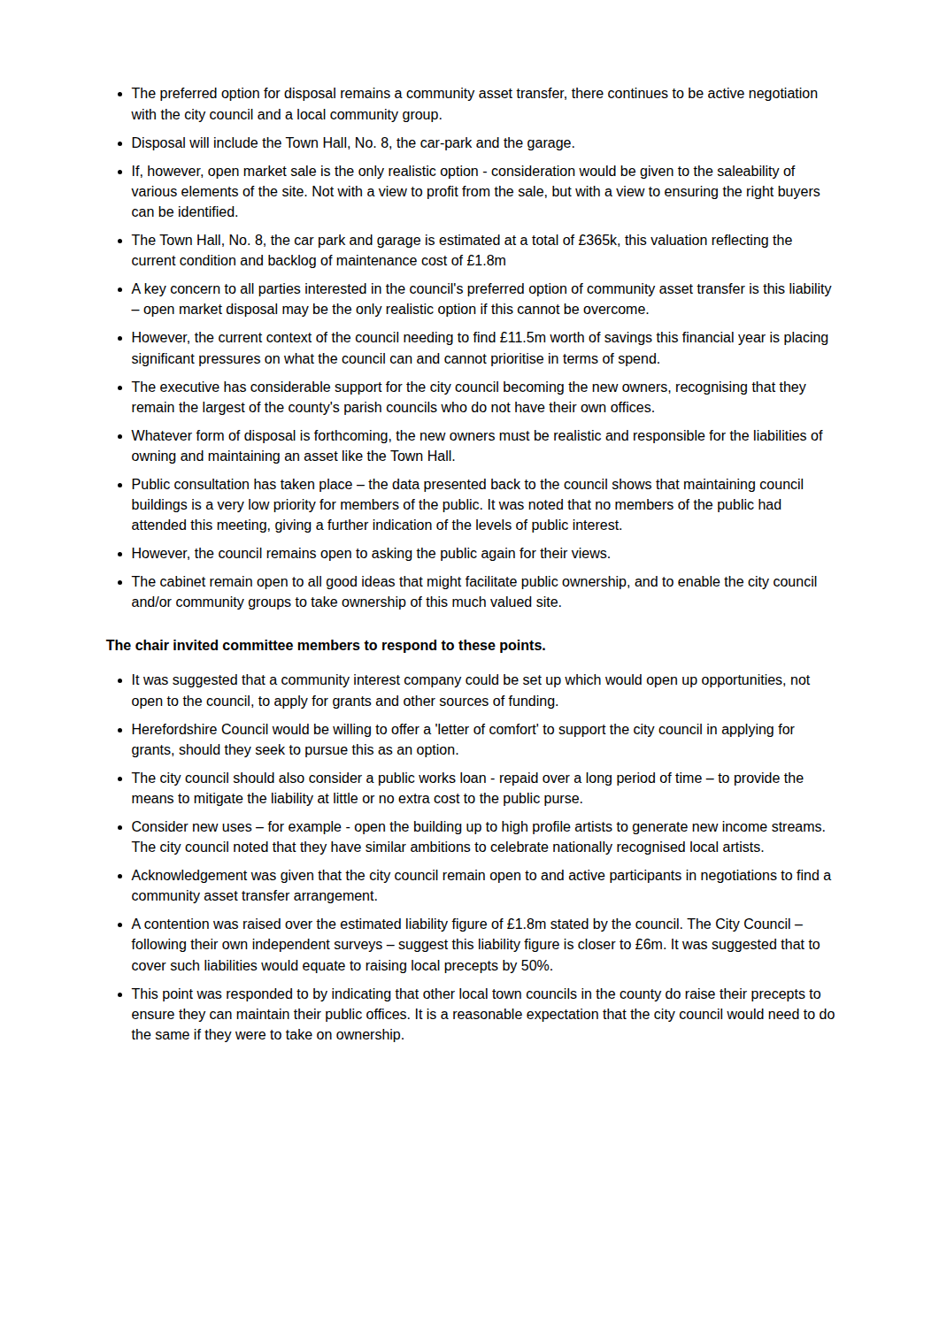The preferred option for disposal remains a community asset transfer, there continues to be active negotiation with the city council and a local community group.
Disposal will include the Town Hall, No. 8, the car-park and the garage.
If, however, open market sale is the only realistic option - consideration would be given to the saleability of various elements of the site. Not with a view to profit from the sale, but with a view to ensuring the right buyers can be identified.
The Town Hall, No. 8, the car park and garage is estimated at a total of £365k, this valuation reflecting the current condition and backlog of maintenance cost of £1.8m
A key concern to all parties interested in the council's preferred option of community asset transfer is this liability – open market disposal may be the only realistic option if this cannot be overcome.
However, the current context of the council needing to find £11.5m worth of savings this financial year is placing significant pressures on what the council can and cannot prioritise in terms of spend.
The executive has considerable support for the city council becoming the new owners, recognising that they remain the largest of the county's parish councils who do not have their own offices.
Whatever form of disposal is forthcoming, the new owners must be realistic and responsible for the liabilities of owning and maintaining an asset like the Town Hall.
Public consultation has taken place – the data presented back to the council shows that maintaining council buildings is a very low priority for members of the public. It was noted that no members of the public had attended this meeting, giving a further indication of the levels of public interest.
However, the council remains open to asking the public again for their views.
The cabinet remain open to all good ideas that might facilitate public ownership, and to enable the city council and/or community groups to take ownership of this much valued site.
The chair invited committee members to respond to these points.
It was suggested that a community interest company could be set up which would open up opportunities, not open to the council, to apply for grants and other sources of funding.
Herefordshire Council would be willing to offer a 'letter of comfort' to support the city council in applying for grants, should they seek to pursue this as an option.
The city council should also consider a public works loan - repaid over a long period of time – to provide the means to mitigate the liability at little or no extra cost to the public purse.
Consider new uses – for example - open the building up to high profile artists to generate new income streams. The city council noted that they have similar ambitions to celebrate nationally recognised local artists.
Acknowledgement was given that the city council remain open to and active participants in negotiations to find a community asset transfer arrangement.
A contention was raised over the estimated liability figure of £1.8m stated by the council. The City Council – following their own independent surveys – suggest this liability figure is closer to £6m. It was suggested that to cover such liabilities would equate to raising local precepts by 50%.
This point was responded to by indicating that other local town councils in the county do raise their precepts to ensure they can maintain their public offices. It is a reasonable expectation that the city council would need to do the same if they were to take on ownership.